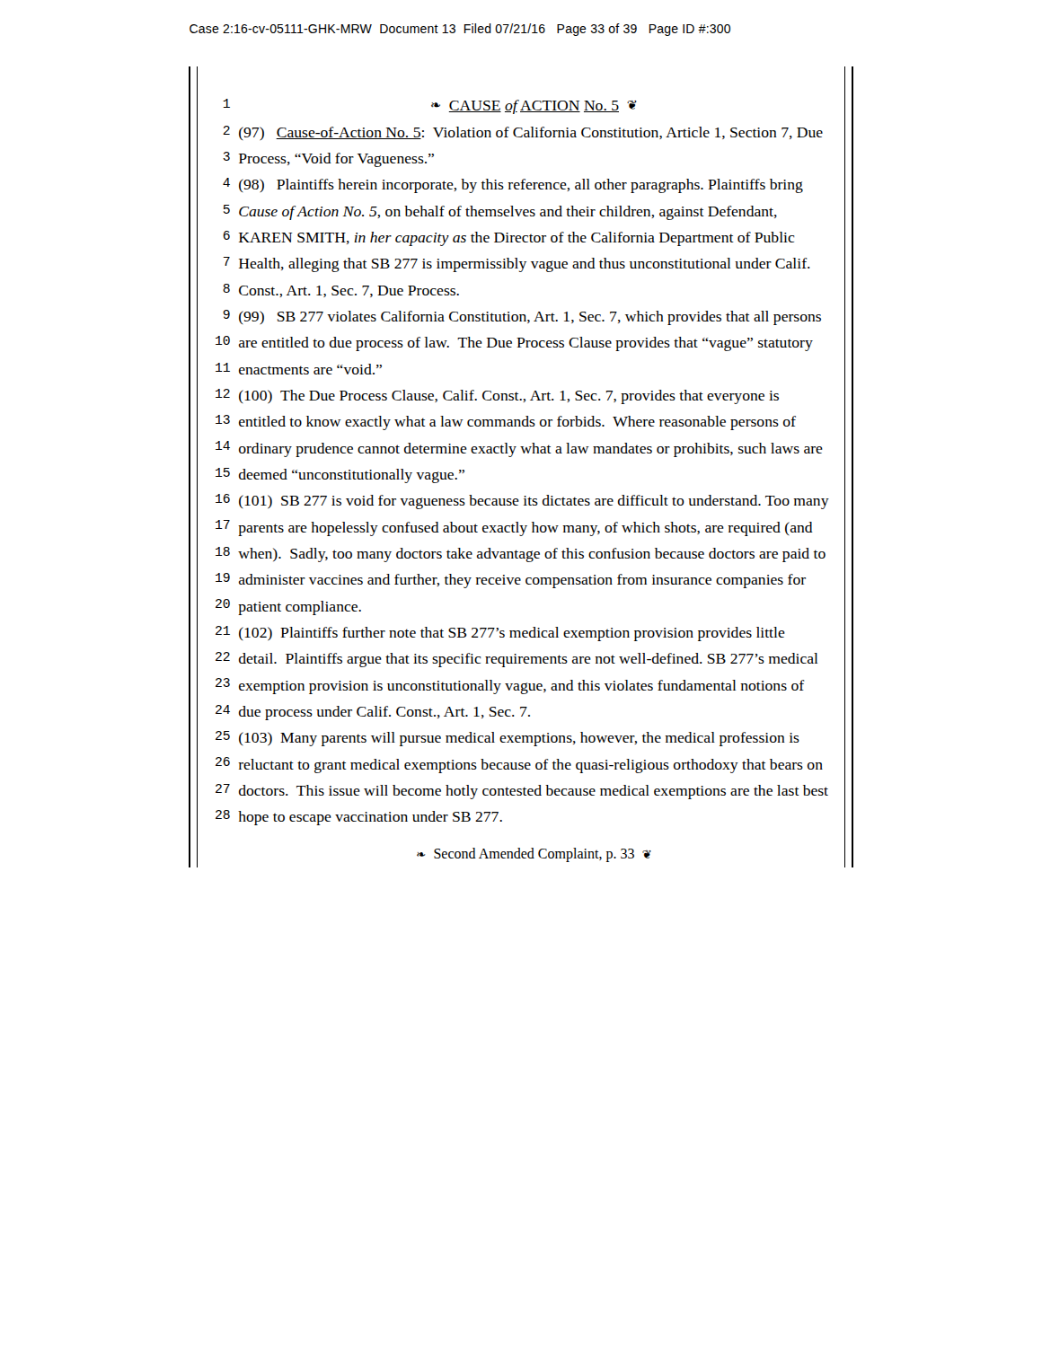Case 2:16-cv-05111-GHK-MRW Document 13 Filed 07/21/16 Page 33 of 39 Page ID #:300
1
2
3
4
5
6
7
8
9
10
11
12
13
14
15
16
17
18
19
20
21
22
23
24
25
26
27
28
❧ CAUSE of ACTION No. 5 ❦
(97) Cause-of-Action No. 5: Violation of California Constitution, Article 1, Section 7, Due Process, “Void for Vagueness.”
(98) Plaintiffs herein incorporate, by this reference, all other paragraphs. Plaintiffs bring Cause of Action No. 5, on behalf of themselves and their children, against Defendant, KAREN SMITH, in her capacity as the Director of the California Department of Public Health, alleging that SB 277 is impermissibly vague and thus unconstitutional under Calif. Const., Art. 1, Sec. 7, Due Process.
(99) SB 277 violates California Constitution, Art. 1, Sec. 7, which provides that all persons are entitled to due process of law. The Due Process Clause provides that “vague” statutory enactments are “void.”
(100) The Due Process Clause, Calif. Const., Art. 1, Sec. 7, provides that everyone is entitled to know exactly what a law commands or forbids. Where reasonable persons of ordinary prudence cannot determine exactly what a law mandates or prohibits, such laws are deemed “unconstitutionally vague.”
(101) SB 277 is void for vagueness because its dictates are difficult to understand. Too many parents are hopelessly confused about exactly how many, of which shots, are required (and when). Sadly, too many doctors take advantage of this confusion because doctors are paid to administer vaccines and further, they receive compensation from insurance companies for patient compliance.
(102) Plaintiffs further note that SB 277’s medical exemption provision provides little detail. Plaintiffs argue that its specific requirements are not well-defined. SB 277’s medical exemption provision is unconstitutionally vague, and this violates fundamental notions of due process under Calif. Const., Art. 1, Sec. 7.
(103) Many parents will pursue medical exemptions, however, the medical profession is reluctant to grant medical exemptions because of the quasi-religious orthodoxy that bears on doctors. This issue will become hotly contested because medical exemptions are the last best hope to escape vaccination under SB 277.
❧ Second Amended Complaint, p. 33 ❦